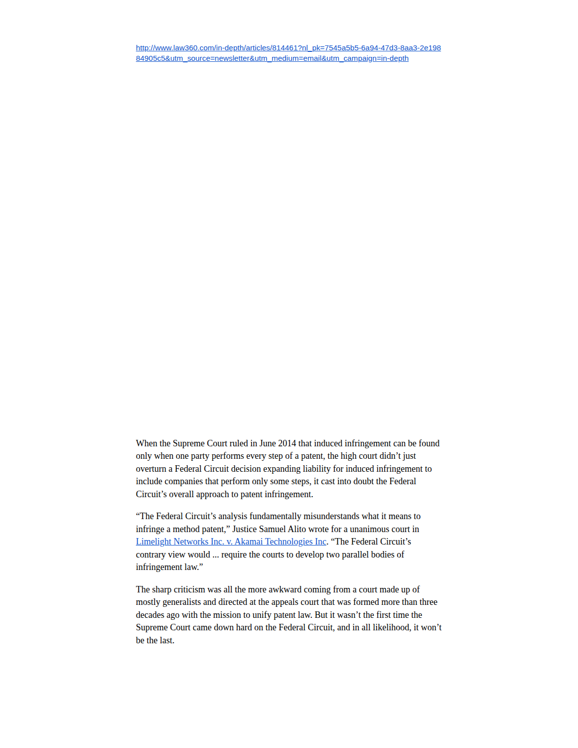http://www.law360.com/in-depth/articles/814461?nl_pk=7545a5b5-6a94-47d3-8aa3-2e19884905c5&utm_source=newsletter&utm_medium=email&utm_campaign=in-depth
When the Supreme Court ruled in June 2014 that induced infringement can be found only when one party performs every step of a patent, the high court didn’t just overturn a Federal Circuit decision expanding liability for induced infringement to include companies that perform only some steps, it cast into doubt the Federal Circuit’s overall approach to patent infringement.
“The Federal Circuit’s analysis fundamentally misunderstands what it means to infringe a method patent,” Justice Samuel Alito wrote for a unanimous court in Limelight Networks Inc. v. Akamai Technologies Inc. “The Federal Circuit’s contrary view would ... require the courts to develop two parallel bodies of infringement law.”
The sharp criticism was all the more awkward coming from a court made up of mostly generalists and directed at the appeals court that was formed more than three decades ago with the mission to unify patent law. But it wasn’t the first time the Supreme Court came down hard on the Federal Circuit, and in all likelihood, it won’t be the last.